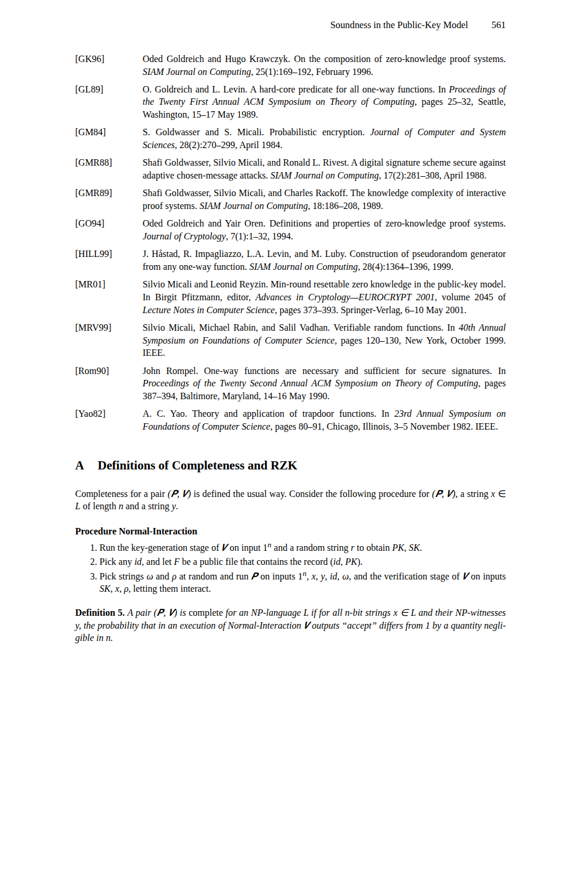Soundness in the Public-Key Model 561
[GK96]
Oded Goldreich and Hugo Krawczyk. On the composition of zero-knowledge proof systems. SIAM Journal on Computing, 25(1):169–192, February 1996.
[GL89]
O. Goldreich and L. Levin. A hard-core predicate for all one-way functions. In Proceedings of the Twenty First Annual ACM Symposium on Theory of Computing, pages 25–32, Seattle, Washington, 15–17 May 1989.
[GM84]
S. Goldwasser and S. Micali. Probabilistic encryption. Journal of Computer and System Sciences, 28(2):270–299, April 1984.
[GMR88]
Shafi Goldwasser, Silvio Micali, and Ronald L. Rivest. A digital signature scheme secure against adaptive chosen-message attacks. SIAM Journal on Computing, 17(2):281–308, April 1988.
[GMR89]
Shafi Goldwasser, Silvio Micali, and Charles Rackoff. The knowledge complexity of interactive proof systems. SIAM Journal on Computing, 18:186–208, 1989.
[GO94]
Oded Goldreich and Yair Oren. Definitions and properties of zero-knowledge proof systems. Journal of Cryptology, 7(1):1–32, 1994.
[HILL99]
J. Håstad, R. Impagliazzo, L.A. Levin, and M. Luby. Construction of pseudorandom generator from any one-way function. SIAM Journal on Computing, 28(4):1364–1396, 1999.
[MR01]
Silvio Micali and Leonid Reyzin. Min-round resettable zero knowledge in the public-key model. In Birgit Pfitzmann, editor, Advances in Cryptology—EUROCRYPT 2001, volume 2045 of Lecture Notes in Computer Science, pages 373–393. Springer-Verlag, 6–10 May 2001.
[MRV99]
Silvio Micali, Michael Rabin, and Salil Vadhan. Verifiable random functions. In 40th Annual Symposium on Foundations of Computer Science, pages 120–130, New York, October 1999. IEEE.
[Rom90]
John Rompel. One-way functions are necessary and sufficient for secure signatures. In Proceedings of the Twenty Second Annual ACM Symposium on Theory of Computing, pages 387–394, Baltimore, Maryland, 14–16 May 1990.
[Yao82]
A. C. Yao. Theory and application of trapdoor functions. In 23rd Annual Symposium on Foundations of Computer Science, pages 80–91, Chicago, Illinois, 3–5 November 1982. IEEE.
ADefinitions of Completeness and RZK
Completeness for a pair (𝑷, 𝑽) is defined the usual way. Consider the following procedure for (𝑷, 𝑽), a string x ∈ L of length n and a string y.
Procedure Normal-Interaction
Run the key-generation stage of 𝑽 on input 1n and a random string r to obtain PK, SK.
Pick any id, and let F be a public file that contains the record (id, PK).
Pick strings ω and ρ at random and run 𝑷 on inputs 1n, x, y, id, ω, and the verification stage of 𝑽 on inputs SK, x, ρ, letting them interact.
Definition 5. A pair (𝑷, 𝑽) is complete for an NP-language L if for all n-bit strings x ∈ L and their NP-witnesses y, the probability that in an execution of Normal-Interaction 𝑽 outputs “accept” differs from 1 by a quantity negligible in n.